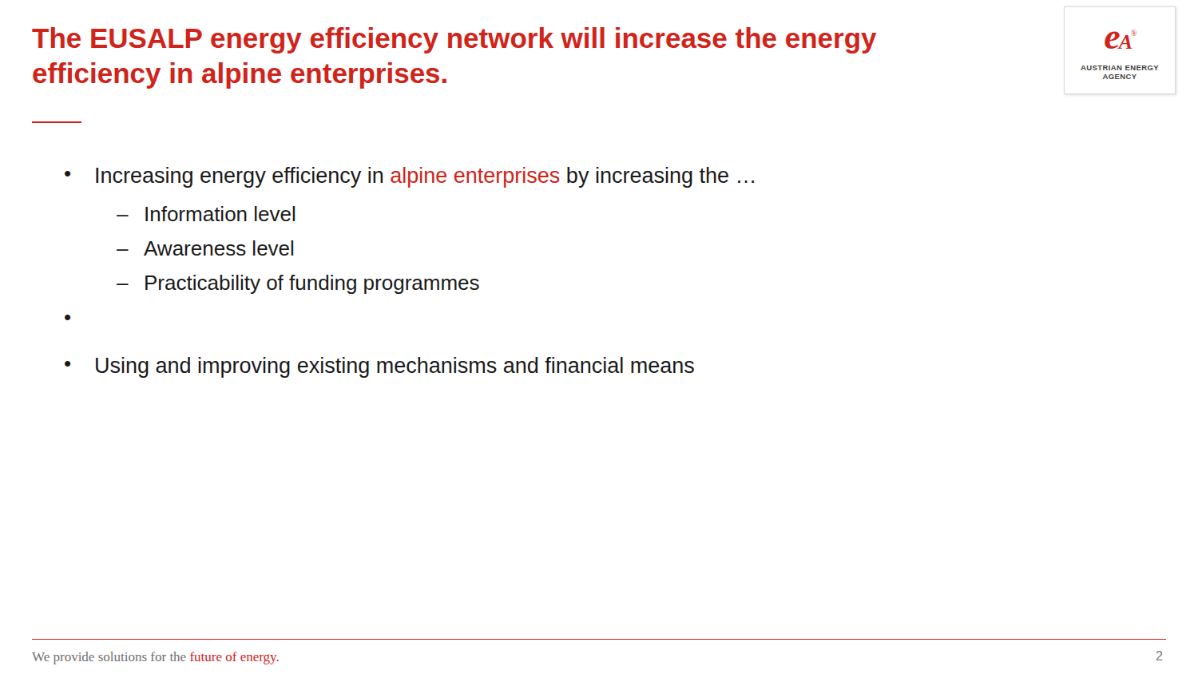eA®
AUSTRIAN ENERGY AGENCY
The EUSALP energy efficiency network will increase the energy efficiency in alpine enterprises.
Increasing energy efficiency in alpine enterprises by increasing the …
Information level
Awareness level
Practicability of funding programmes
Using and improving existing mechanisms and financial means
We provide solutions for the future of energy.
2